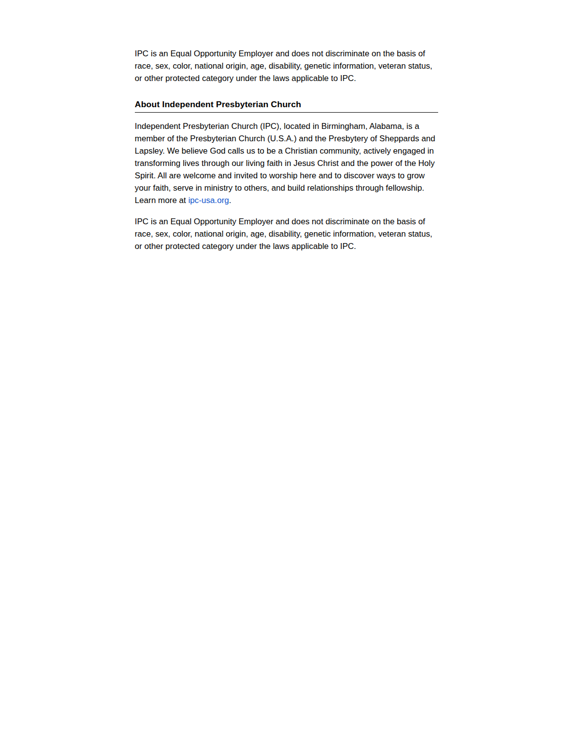IPC is an Equal Opportunity Employer and does not discriminate on the basis of race, sex, color, national origin, age, disability, genetic information, veteran status, or other protected category under the laws applicable to IPC.
About Independent Presbyterian Church
Independent Presbyterian Church (IPC), located in Birmingham, Alabama, is a member of the Presbyterian Church (U.S.A.) and the Presbytery of Sheppards and Lapsley. We believe God calls us to be a Christian community, actively engaged in transforming lives through our living faith in Jesus Christ and the power of the Holy Spirit. All are welcome and invited to worship here and to discover ways to grow your faith, serve in ministry to others, and build relationships through fellowship. Learn more at ipc-usa.org.
IPC is an Equal Opportunity Employer and does not discriminate on the basis of race, sex, color, national origin, age, disability, genetic information, veteran status, or other protected category under the laws applicable to IPC.